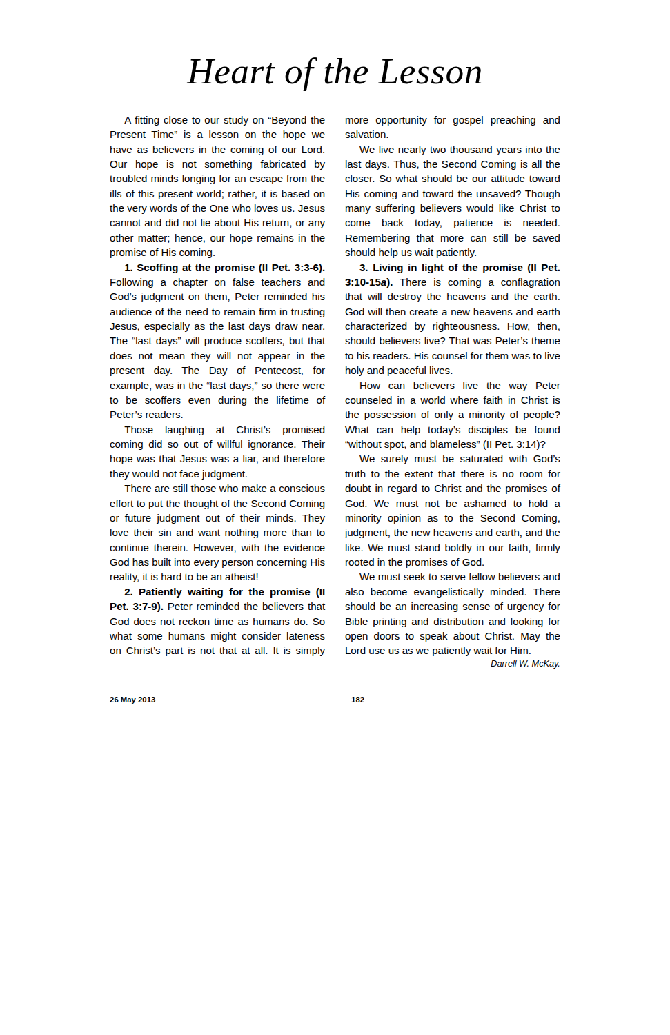Heart of the Lesson
A fitting close to our study on “Beyond the Present Time” is a lesson on the hope we have as believers in the coming of our Lord. Our hope is not something fabricated by troubled minds longing for an escape from the ills of this present world; rather, it is based on the very words of the One who loves us. Jesus cannot and did not lie about His return, or any other matter; hence, our hope remains in the promise of His coming.
1. Scoffing at the promise (II Pet. 3:3-6). Following a chapter on false teachers and God’s judgment on them, Peter reminded his audience of the need to remain firm in trusting Jesus, especially as the last days draw near. The “last days” will produce scoffers, but that does not mean they will not appear in the present day. The Day of Pentecost, for example, was in the “last days,” so there were to be scoffers even during the lifetime of Peter’s readers.
Those laughing at Christ’s promised coming did so out of willful ignorance. Their hope was that Jesus was a liar, and therefore they would not face judgment.
There are still those who make a conscious effort to put the thought of the Second Coming or future judgment out of their minds. They love their sin and want nothing more than to continue therein. However, with the evidence God has built into every person concerning His reality, it is hard to be an atheist!
2. Patiently waiting for the promise (II Pet. 3:7-9). Peter reminded the believers that God does not reckon time as humans do. So what some humans might consider lateness on Christ’s part is not that at all. It is simply more opportunity for gospel preaching and salvation.
We live nearly two thousand years into the last days. Thus, the Second Coming is all the closer. So what should be our attitude toward His coming and toward the unsaved? Though many suffering believers would like Christ to come back today, patience is needed. Remembering that more can still be saved should help us wait patiently.
3. Living in light of the promise (II Pet. 3:10-15a). There is coming a conflagration that will destroy the heavens and the earth. God will then create a new heavens and earth characterized by righteousness. How, then, should believers live? That was Peter’s theme to his readers. His counsel for them was to live holy and peaceful lives.
How can believers live the way Peter counseled in a world where faith in Christ is the possession of only a minority of people? What can help today’s disciples be found “without spot, and blameless” (II Pet. 3:14)?
We surely must be saturated with God’s truth to the extent that there is no room for doubt in regard to Christ and the promises of God. We must not be ashamed to hold a minority opinion as to the Second Coming, judgment, the new heavens and earth, and the like. We must stand boldly in our faith, firmly rooted in the promises of God.
We must seek to serve fellow believers and also become evangelistically minded. There should be an increasing sense of urgency for Bible printing and distribution and looking for open doors to speak about Christ. May the Lord use us as we patiently wait for Him.
—Darrell W. McKay.
26 May 2013
182